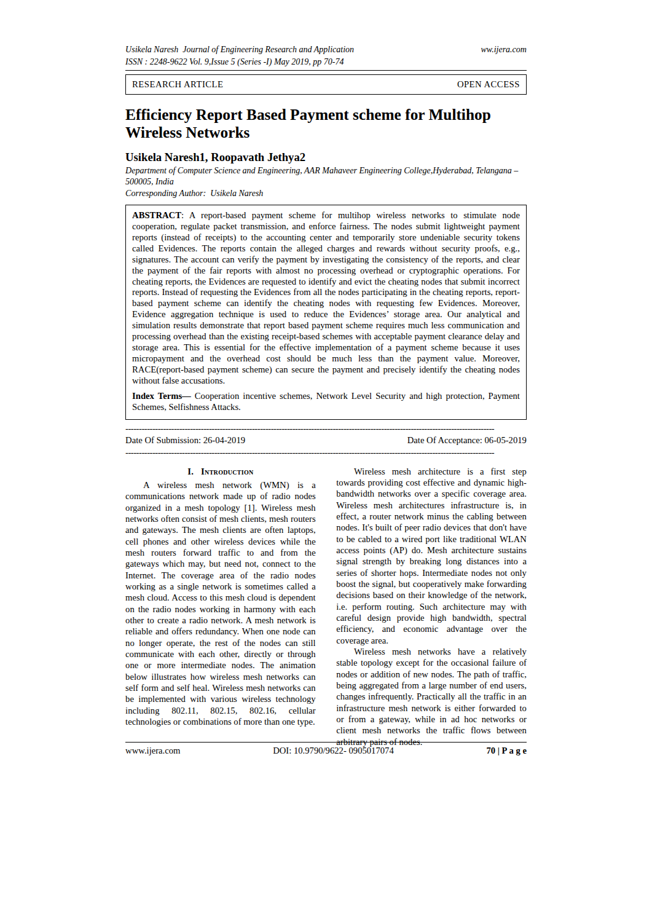ww.ijera.com Usikela Naresh Journal of Engineering Research and Application
ISSN : 2248-9622 Vol. 9,Issue 5 (Series -I) May 2019, pp 70-74
RESEARCH ARTICLE OPEN ACCESS
Efficiency Report Based Payment scheme for Multihop Wireless Networks
Usikela Naresh1, Roopavath Jethya2
Department of Computer Science and Engineering, AAR Mahaveer Engineering College,Hyderabad, Telangana – 500005, India
Corresponding Author: Usikela Naresh
ABSTRACT: A report-based payment scheme for multihop wireless networks to stimulate node cooperation, regulate packet transmission, and enforce fairness. The nodes submit lightweight payment reports (instead of receipts) to the accounting center and temporarily store undeniable security tokens called Evidences. The reports contain the alleged charges and rewards without security proofs, e.g., signatures. The account can verify the payment by investigating the consistency of the reports, and clear the payment of the fair reports with almost no processing overhead or cryptographic operations. For cheating reports, the Evidences are requested to identify and evict the cheating nodes that submit incorrect reports. Instead of requesting the Evidences from all the nodes participating in the cheating reports, report-based payment scheme can identify the cheating nodes with requesting few Evidences. Moreover, Evidence aggregation technique is used to reduce the Evidences’ storage area. Our analytical and simulation results demonstrate that report based payment scheme requires much less communication and processing overhead than the existing receipt-based schemes with acceptable payment clearance delay and storage area. This is essential for the effective implementation of a payment scheme because it uses micropayment and the overhead cost should be much less than the payment value. Moreover, RACE(report-based payment scheme) can secure the payment and precisely identify the cheating nodes without false accusations.
Index Terms— Cooperation incentive schemes, Network Level Security and high protection, Payment Schemes, Selfishness Attacks.
-----------------------------------------------------------------------------------------------------------------------------------------
Date Of Submission: 26-04-2019 Date Of Acceptance: 06-05-2019
-----------------------------------------------------------------------------------------------------------------------------------------
I. Introduction
A wireless mesh network (WMN) is a communications network made up of radio nodes organized in a mesh topology [1]. Wireless mesh networks often consist of mesh clients, mesh routers and gateways. The mesh clients are often laptops, cell phones and other wireless devices while the mesh routers forward traffic to and from the gateways which may, but need not, connect to the Internet. The coverage area of the radio nodes working as a single network is sometimes called a mesh cloud. Access to this mesh cloud is dependent on the radio nodes working in harmony with each other to create a radio network. A mesh network is reliable and offers redundancy. When one node can no longer operate, the rest of the nodes can still communicate with each other, directly or through one or more intermediate nodes. The animation below illustrates how wireless mesh networks can self form and self heal. Wireless mesh networks can be implemented with various wireless technology including 802.11, 802.15, 802.16, cellular technologies or combinations of more than one type.
Wireless mesh architecture is a first step towards providing cost effective and dynamic high-bandwidth networks over a specific coverage area. Wireless mesh architectures infrastructure is, in effect, a router network minus the cabling between nodes. It's built of peer radio devices that don't have to be cabled to a wired port like traditional WLAN access points (AP) do. Mesh architecture sustains signal strength by breaking long distances into a series of shorter hops. Intermediate nodes not only boost the signal, but cooperatively make forwarding decisions based on their knowledge of the network, i.e. perform routing. Such architecture may with careful design provide high bandwidth, spectral efficiency, and economic advantage over the coverage area.
Wireless mesh networks have a relatively stable topology except for the occasional failure of nodes or addition of new nodes. The path of traffic, being aggregated from a large number of end users, changes infrequently. Practically all the traffic in an infrastructure mesh network is either forwarded to or from a gateway, while in ad hoc networks or client mesh networks the traffic flows between arbitrary pairs of nodes.
www.ijera.com 70 | P a g e
DOI: 10.9790/9622- 0905017074